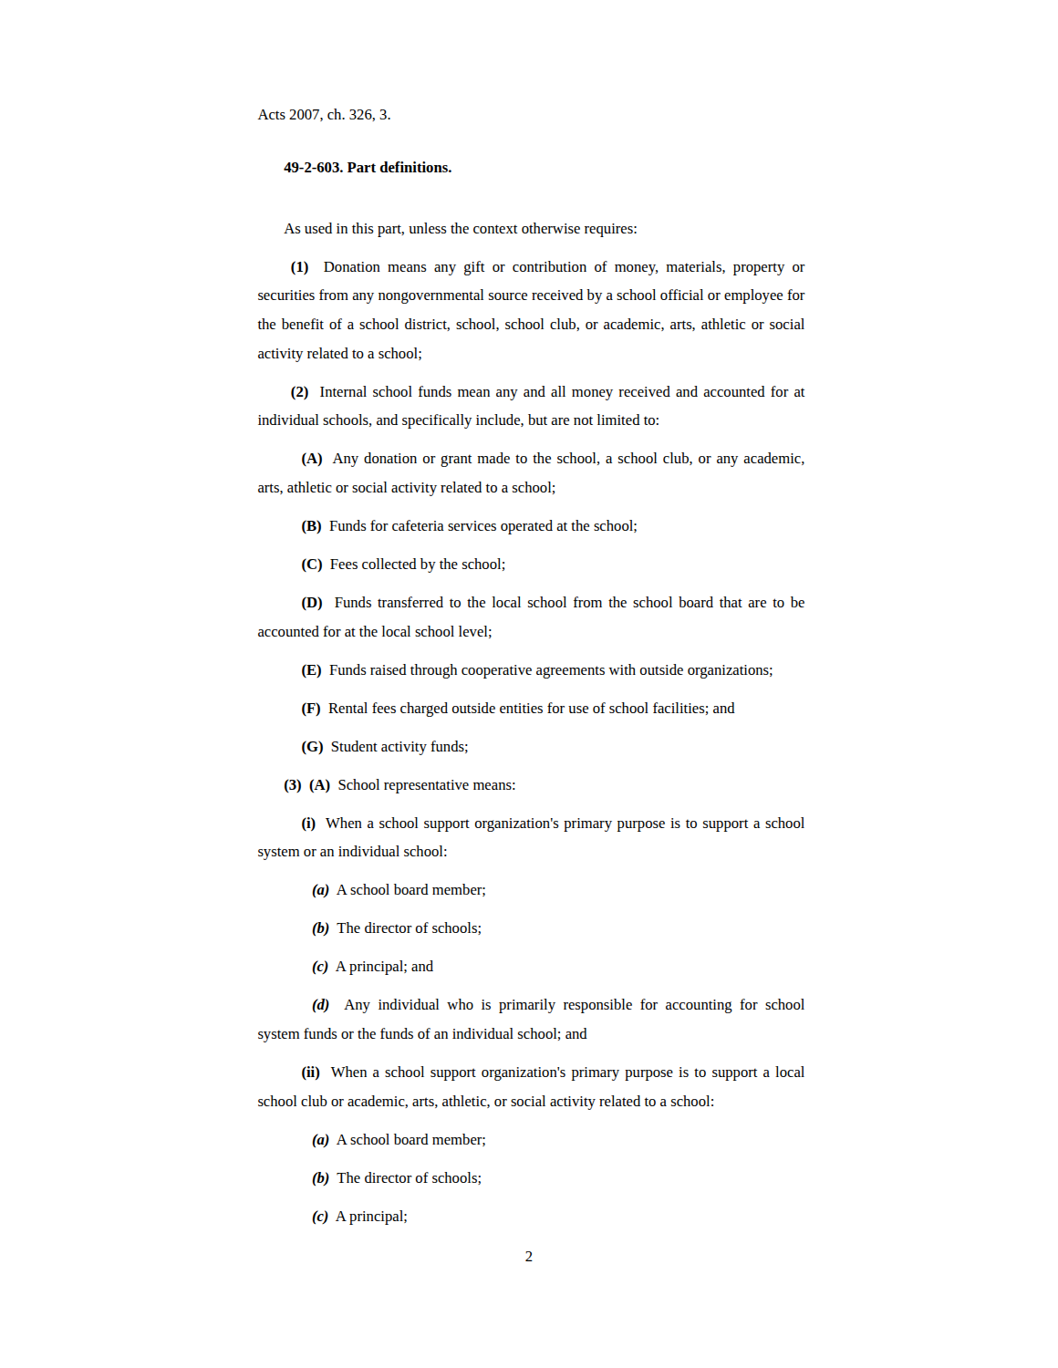Acts 2007, ch. 326, 3.
49-2-603. Part definitions.
As used in this part, unless the context otherwise requires:
(1) Donation means any gift or contribution of money, materials, property or securities from any nongovernmental source received by a school official or employee for the benefit of a school district, school, school club, or academic, arts, athletic or social activity related to a school;
(2) Internal school funds mean any and all money received and accounted for at individual schools, and specifically include, but are not limited to:
(A) Any donation or grant made to the school, a school club, or any academic, arts, athletic or social activity related to a school;
(B) Funds for cafeteria services operated at the school;
(C) Fees collected by the school;
(D) Funds transferred to the local school from the school board that are to be accounted for at the local school level;
(E) Funds raised through cooperative agreements with outside organizations;
(F) Rental fees charged outside entities for use of school facilities; and
(G) Student activity funds;
(3) (A) School representative means:
(i) When a school support organization's primary purpose is to support a school system or an individual school:
(a) A school board member;
(b) The director of schools;
(c) A principal; and
(d) Any individual who is primarily responsible for accounting for school system funds or the funds of an individual school; and
(ii) When a school support organization's primary purpose is to support a local school club or academic, arts, athletic, or social activity related to a school:
(a) A school board member;
(b) The director of schools;
(c) A principal;
2